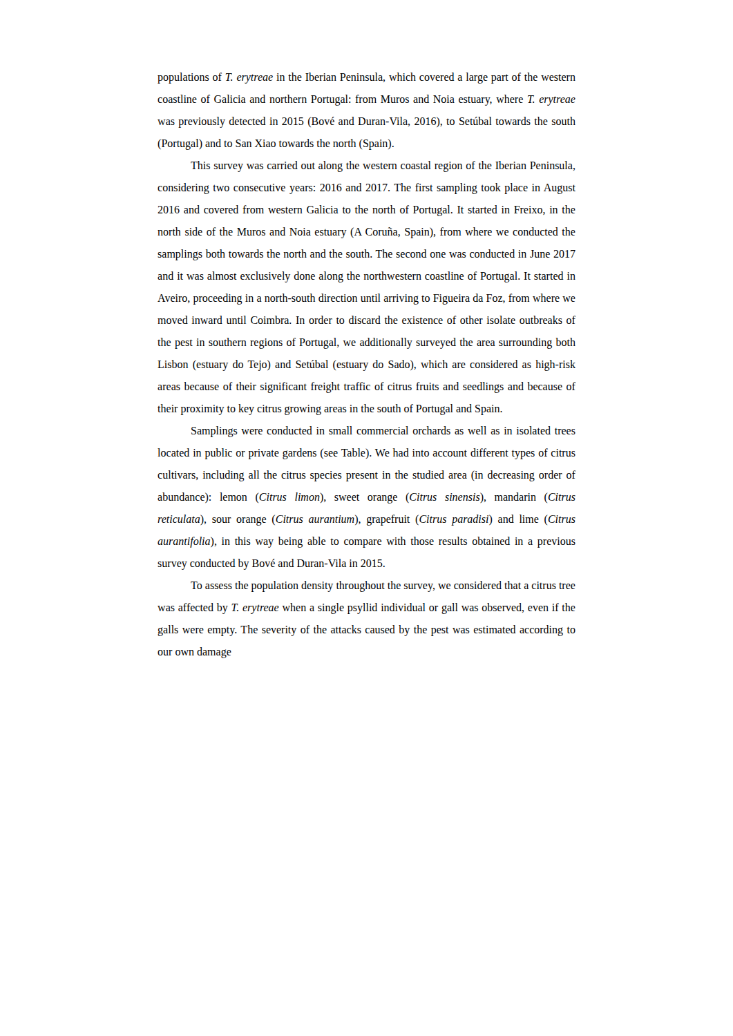populations of T. erytreae in the Iberian Peninsula, which covered a large part of the western coastline of Galicia and northern Portugal: from Muros and Noia estuary, where T. erytreae was previously detected in 2015 (Bové and Duran-Vila, 2016), to Setúbal towards the south (Portugal) and to San Xiao towards the north (Spain).
This survey was carried out along the western coastal region of the Iberian Peninsula, considering two consecutive years: 2016 and 2017. The first sampling took place in August 2016 and covered from western Galicia to the north of Portugal. It started in Freixo, in the north side of the Muros and Noia estuary (A Coruña, Spain), from where we conducted the samplings both towards the north and the south. The second one was conducted in June 2017 and it was almost exclusively done along the northwestern coastline of Portugal. It started in Aveiro, proceeding in a north-south direction until arriving to Figueira da Foz, from where we moved inward until Coimbra. In order to discard the existence of other isolate outbreaks of the pest in southern regions of Portugal, we additionally surveyed the area surrounding both Lisbon (estuary do Tejo) and Setúbal (estuary do Sado), which are considered as high-risk areas because of their significant freight traffic of citrus fruits and seedlings and because of their proximity to key citrus growing areas in the south of Portugal and Spain.
Samplings were conducted in small commercial orchards as well as in isolated trees located in public or private gardens (see Table). We had into account different types of citrus cultivars, including all the citrus species present in the studied area (in decreasing order of abundance): lemon (Citrus limon), sweet orange (Citrus sinensis), mandarin (Citrus reticulata), sour orange (Citrus aurantium), grapefruit (Citrus paradisi) and lime (Citrus aurantifolia), in this way being able to compare with those results obtained in a previous survey conducted by Bové and Duran-Vila in 2015.
To assess the population density throughout the survey, we considered that a citrus tree was affected by T. erytreae when a single psyllid individual or gall was observed, even if the galls were empty. The severity of the attacks caused by the pest was estimated according to our own damage